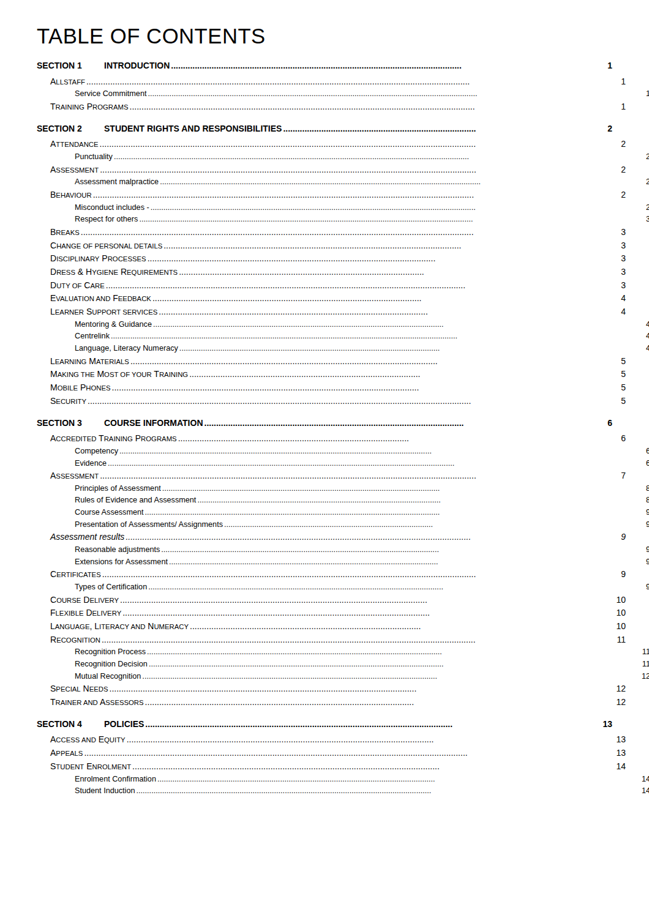TABLE OF CONTENTS
SECTION 1 INTRODUCTION .......................................................................................................................... 1
ALLSTAFF ................................................................................................................................................................. 1
Service Commitment ......................................................................................................................................................... 1
TRAINING PROGRAMS ................................................................................................................................................. 1
SECTION 2 STUDENT RIGHTS AND RESPONSIBILITIES ................................................................................. 2
ATTENDANCE .............................................................................................................................................................. 2
Punctuality ..................................................................................................................................................................... 2
ASSESSMENT .............................................................................................................................................................. 2
Assessment malpractice ..................................................................................................................................................... 2
BEHAVIOUR ................................................................................................................................................................ 2
Misconduct includes - ....................................................................................................................................................... 2
Respect for others ........................................................................................................................................................... 3
BREAKS ..................................................................................................................................................................... 3
CHANGE OF PERSONAL DETAILS ............................................................................................................................. 3
DISCIPLINARY PROCESSES ......................................................................................................................... 3
DRESS & HYGIENE REQUIREMENTS ....................................................................................................... 3
DUTY OF CARE ....................................................................................................................................................... 3
EVALUATION AND FEEDBACK ................................................................................................................. 4
LEARNER SUPPORT SERVICES ................................................................................................................. 4
Mentoring & Guidance ....................................................................................................................................... 4
Centrelink ................................................................................................................................................................. 4
Language, Literacy Numeracy ......................................................................................................................... 4
LEARNING MATERIALS ................................................................................................................................. 5
MAKING THE MOST OF YOUR TRAINING ................................................................................................. 5
MOBILE PHONES ................................................................................................................................. 5
SECURITY ................................................................................................................................................................. 5
SECTION 3 COURSE INFORMATION ............................................................................................................. 6
ACCREDITED TRAINING PROGRAMS ................................................................................................. 6
Competency ................................................................................................................................................. 6
Evidence ................................................................................................................................................................. 6
ASSESSMENT .............................................................................................................................................................. 7
Principles of Assessment ................................................................................................................................. 8
Rules of Evidence and Assessment ................................................................................................................. 8
Course Assessment ......................................................................................................................................... 9
Presentation of Assessments/ Assignments ................................................................................................. 9
Assessment results ................................................................................................................................................. 9
Reasonable adjustments ................................................................................................................................. 9
Extensions for Assessment ............................................................................................................................. 9
CERTIFICATES ............................................................................................................................................................. 9
Types of Certification ......................................................................................................................................... 9
COURSE DELIVERY ................................................................................................................................. 10
FLEXIBLE DELIVERY ................................................................................................................................. 10
LANGUAGE, LITERACY AND NUMERACY ................................................................................................. 10
RECOGNITION ............................................................................................................................................................. 11
Recognition Process ......................................................................................................................................... 11
Recognition Decision ......................................................................................................................................... 11
Mutual Recognition ......................................................................................................................................... 12
SPECIAL NEEDS ................................................................................................................................. 12
TRAINER AND ASSESSORS ................................................................................................................. 12
SECTION 4 POLICIES ................................................................................................................................. 13
ACCESS AND EQUITY ................................................................................................................................. 13
APPEALS ................................................................................................................................................................. 13
STUDENT ENROLMENT ................................................................................................................................. 14
Enrolment Confirmation ................................................................................................................................. 14
Student Induction ......................................................................................................................................... 14